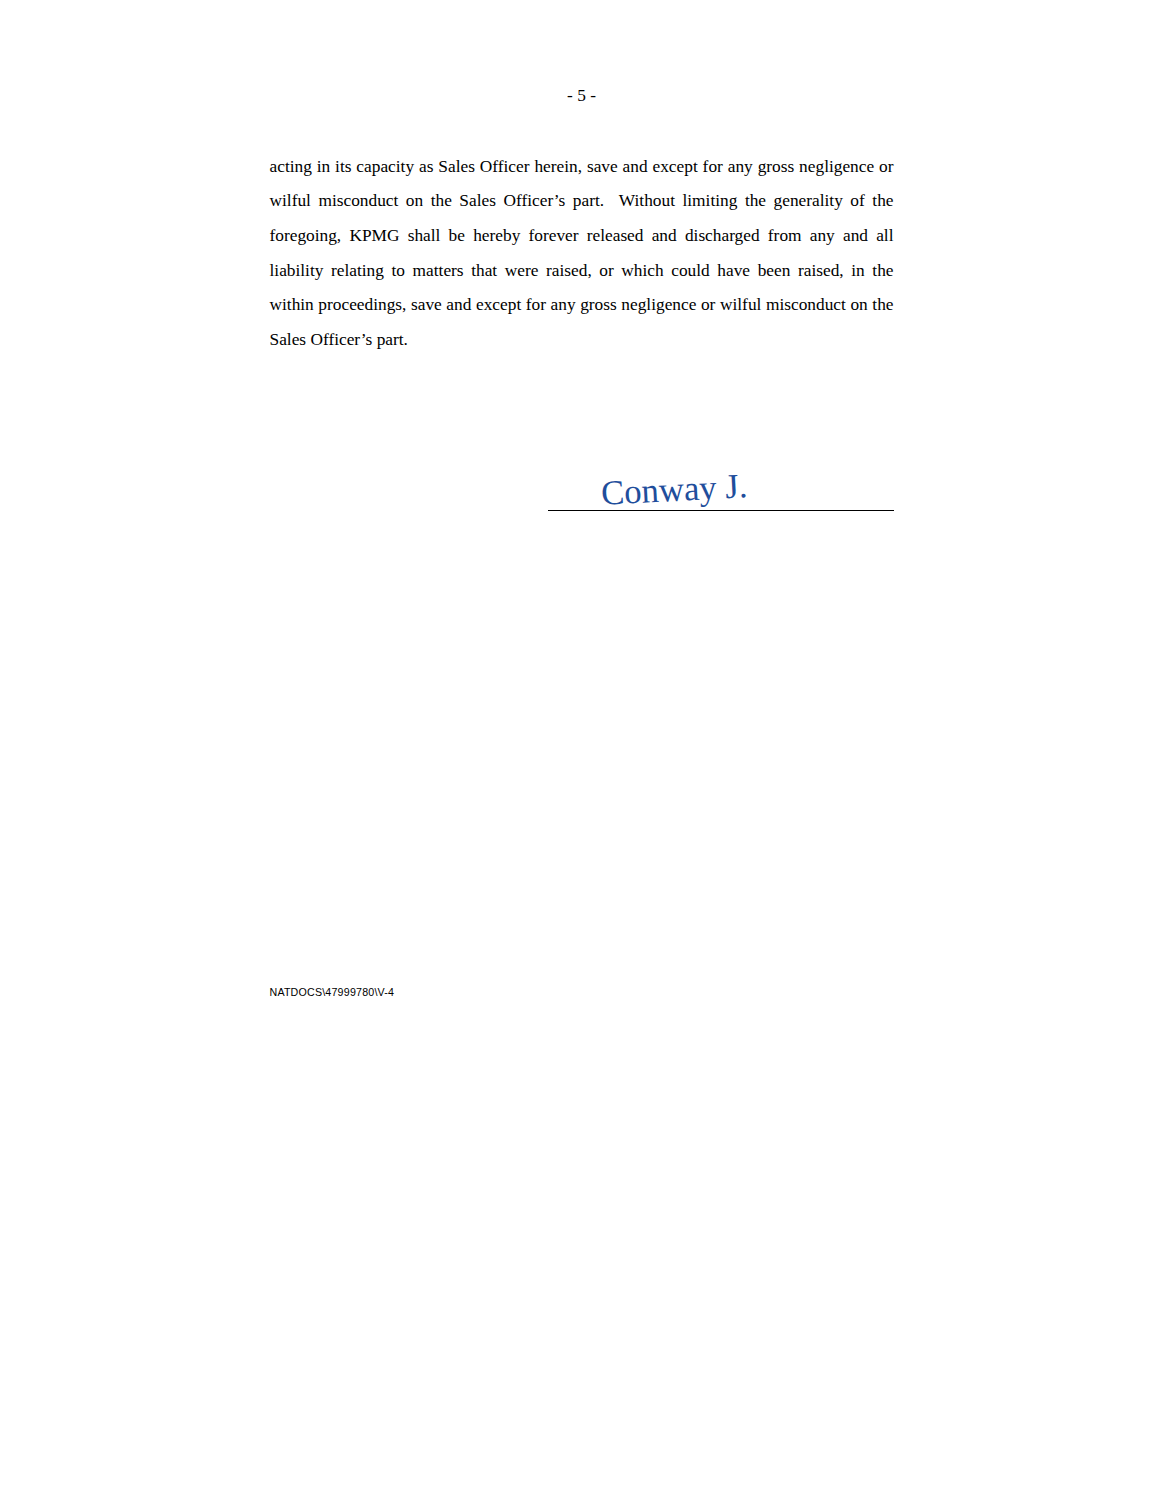- 5 -
acting in its capacity as Sales Officer herein, save and except for any gross negligence or wilful misconduct on the Sales Officer’s part. Without limiting the generality of the foregoing, KPMG shall be hereby forever released and discharged from any and all liability relating to matters that were raised, or which could have been raised, in the within proceedings, save and except for any gross negligence or wilful misconduct on the Sales Officer’s part.
Conway J.
NATDOCS\47999780\V-4